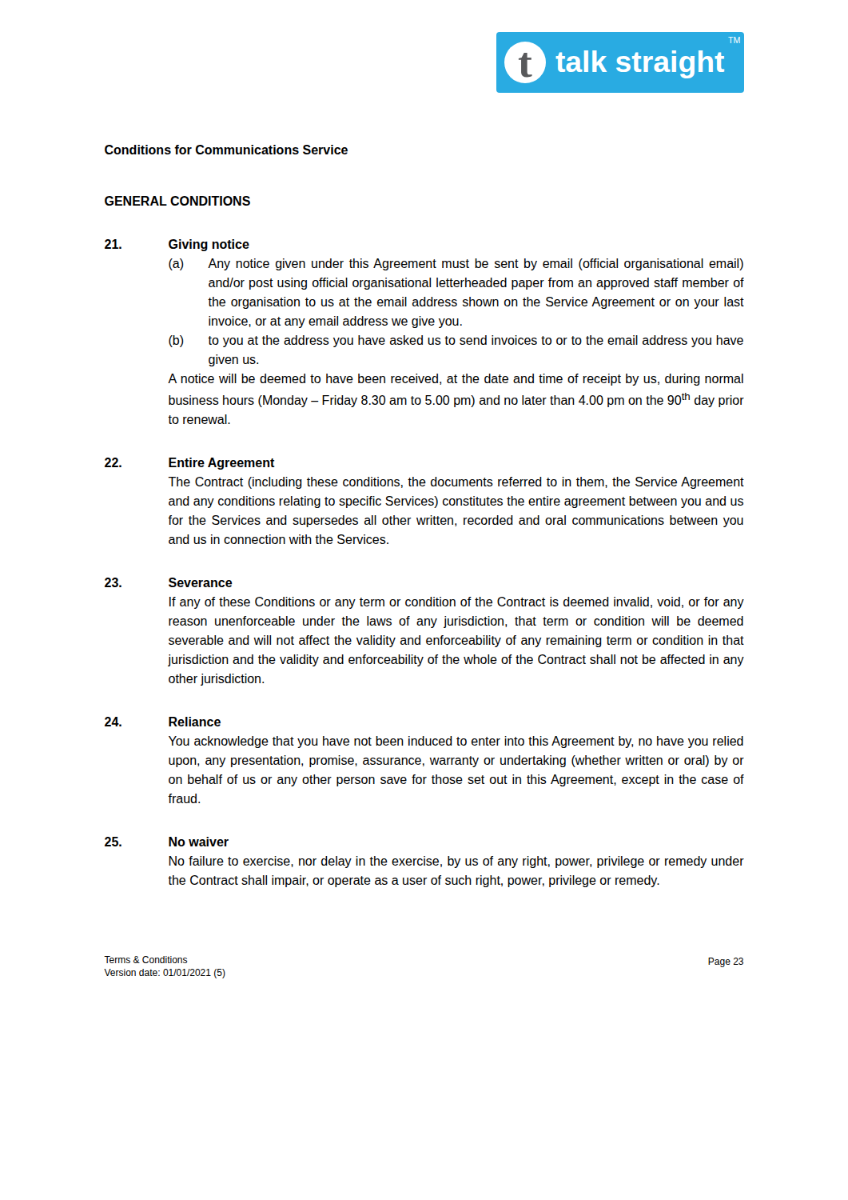TM t talk straight
Conditions for Communications Service
GENERAL CONDITIONS
21.
Giving notice
(a)
Any notice given under this Agreement must be sent by email (official organisational email) and/or post using official organisational letterheaded paper from an approved staff member of the organisation to us at the email address shown on the Service Agreement or on your last invoice, or at any email address we give you.
(b)
to you at the address you have asked us to send invoices to or to the email address you have given us.
A notice will be deemed to have been received, at the date and time of receipt by us, during normal business hours (Monday – Friday 8.30 am to 5.00 pm) and no later than 4.00 pm on the 90th day prior to renewal.
22.
Entire Agreement
The Contract (including these conditions, the documents referred to in them, the Service Agreement and any conditions relating to specific Services) constitutes the entire agreement between you and us for the Services and supersedes all other written, recorded and oral communications between you and us in connection with the Services.
23.
Severance
If any of these Conditions or any term or condition of the Contract is deemed invalid, void, or for any reason unenforceable under the laws of any jurisdiction, that term or condition will be deemed severable and will not affect the validity and enforceability of any remaining term or condition in that jurisdiction and the validity and enforceability of the whole of the Contract shall not be affected in any other jurisdiction.
24.
Reliance
You acknowledge that you have not been induced to enter into this Agreement by, no have you relied upon, any presentation, promise, assurance, warranty or undertaking (whether written or oral) by or on behalf of us or any other person save for those set out in this Agreement, except in the case of fraud.
25.
No waiver
No failure to exercise, nor delay in the exercise, by us of any right, power, privilege or remedy under the Contract shall impair, or operate as a user of such right, power, privilege or remedy.
Terms & Conditions
Version date: 01/01/2021 (5)
Page 23